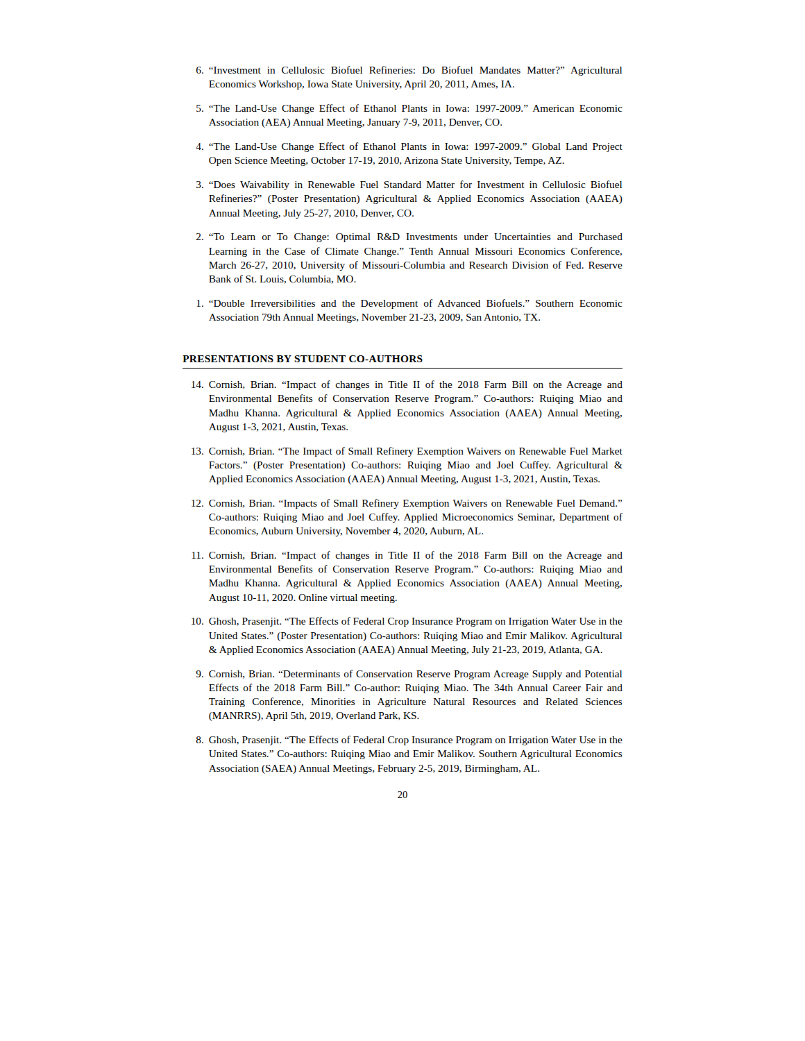6.“Investment in Cellulosic Biofuel Refineries: Do Biofuel Mandates Matter?” Agricultural Economics Workshop, Iowa State University, April 20, 2011, Ames, IA.
5.“The Land-Use Change Effect of Ethanol Plants in Iowa: 1997-2009.” American Economic Association (AEA) Annual Meeting, January 7-9, 2011, Denver, CO.
4.“The Land-Use Change Effect of Ethanol Plants in Iowa: 1997-2009.” Global Land Project Open Science Meeting, October 17-19, 2010, Arizona State University, Tempe, AZ.
3.“Does Waivability in Renewable Fuel Standard Matter for Investment in Cellulosic Biofuel Refineries?” (Poster Presentation) Agricultural & Applied Economics Association (AAEA) Annual Meeting, July 25-27, 2010, Denver, CO.
2.“To Learn or To Change: Optimal R&D Investments under Uncertainties and Purchased Learning in the Case of Climate Change.” Tenth Annual Missouri Economics Conference, March 26-27, 2010, University of Missouri-Columbia and Research Division of Fed. Reserve Bank of St. Louis, Columbia, MO.
1.“Double Irreversibilities and the Development of Advanced Biofuels.” Southern Economic Association 79th Annual Meetings, November 21-23, 2009, San Antonio, TX.
PRESENTATIONS BY STUDENT CO-AUTHORS
14. Cornish, Brian. “Impact of changes in Title II of the 2018 Farm Bill on the Acreage and Environmental Benefits of Conservation Reserve Program.” Co-authors: Ruiqing Miao and Madhu Khanna. Agricultural & Applied Economics Association (AAEA) Annual Meeting, August 1-3, 2021, Austin, Texas.
13. Cornish, Brian. “The Impact of Small Refinery Exemption Waivers on Renewable Fuel Market Factors.” (Poster Presentation) Co-authors: Ruiqing Miao and Joel Cuffey. Agricultural & Applied Economics Association (AAEA) Annual Meeting, August 1-3, 2021, Austin, Texas.
12. Cornish, Brian. “Impacts of Small Refinery Exemption Waivers on Renewable Fuel Demand.” Co-authors: Ruiqing Miao and Joel Cuffey. Applied Microeconomics Seminar, Department of Economics, Auburn University, November 4, 2020, Auburn, AL.
11. Cornish, Brian. “Impact of changes in Title II of the 2018 Farm Bill on the Acreage and Environmental Benefits of Conservation Reserve Program.” Co-authors: Ruiqing Miao and Madhu Khanna. Agricultural & Applied Economics Association (AAEA) Annual Meeting, August 10-11, 2020. Online virtual meeting.
10. Ghosh, Prasenjit. “The Effects of Federal Crop Insurance Program on Irrigation Water Use in the United States.” (Poster Presentation) Co-authors: Ruiqing Miao and Emir Malikov. Agricultural & Applied Economics Association (AAEA) Annual Meeting, July 21-23, 2019, Atlanta, GA.
9. Cornish, Brian. “Determinants of Conservation Reserve Program Acreage Supply and Potential Effects of the 2018 Farm Bill.” Co-author: Ruiqing Miao. The 34th Annual Career Fair and Training Conference, Minorities in Agriculture Natural Resources and Related Sciences (MANRRS), April 5th, 2019, Overland Park, KS.
8. Ghosh, Prasenjit. “The Effects of Federal Crop Insurance Program on Irrigation Water Use in the United States.” Co-authors: Ruiqing Miao and Emir Malikov. Southern Agricultural Economics Association (SAEA) Annual Meetings, February 2-5, 2019, Birmingham, AL.
20